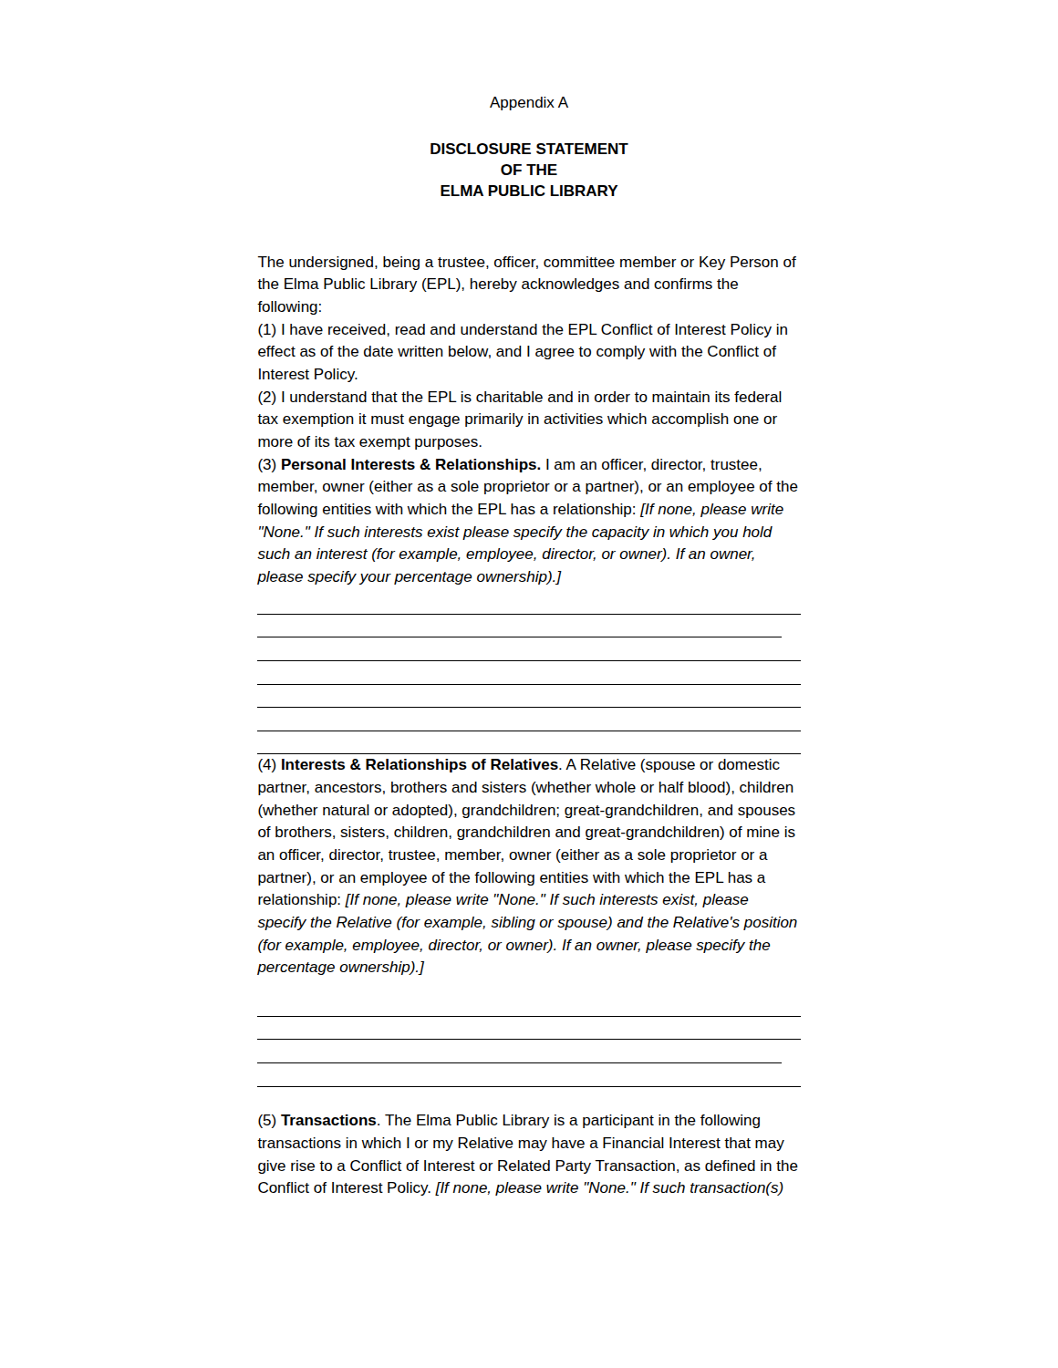Appendix A
DISCLOSURE STATEMENT
OF THE
ELMA PUBLIC LIBRARY
The undersigned, being a trustee, officer, committee member or Key Person of the Elma Public Library (EPL), hereby acknowledges and confirms the following:
(1) I have received, read and understand the EPL Conflict of Interest Policy in effect as of the date written below, and I agree to comply with the Conflict of Interest Policy.
(2) I understand that the EPL is charitable and in order to maintain its federal tax exemption it must engage primarily in activities which accomplish one or more of its tax exempt purposes.
(3) Personal Interests & Relationships. I am an officer, director, trustee, member, owner (either as a sole proprietor or a partner), or an employee of the following entities with which the EPL has a relationship: [If none, please write "None." If such interests exist please specify the capacity in which you hold such an interest (for example, employee, director, or owner). If an owner, please specify your percentage ownership).]
(4) Interests & Relationships of Relatives. A Relative (spouse or domestic partner, ancestors, brothers and sisters (whether whole or half blood), children (whether natural or adopted), grandchildren; great-grandchildren, and spouses of brothers, sisters, children, grandchildren and great-grandchildren) of mine is an officer, director, trustee, member, owner (either as a sole proprietor or a partner), or an employee of the following entities with which the EPL has a relationship: [If none, please write "None." If such interests exist, please specify the Relative (for example, sibling or spouse) and the Relative's position (for example, employee, director, or owner). If an owner, please specify the percentage ownership).]
(5) Transactions. The Elma Public Library is a participant in the following transactions in which I or my Relative may have a Financial Interest that may give rise to a Conflict of Interest or Related Party Transaction, as defined in the Conflict of Interest Policy. [If none, please write "None." If such transaction(s)